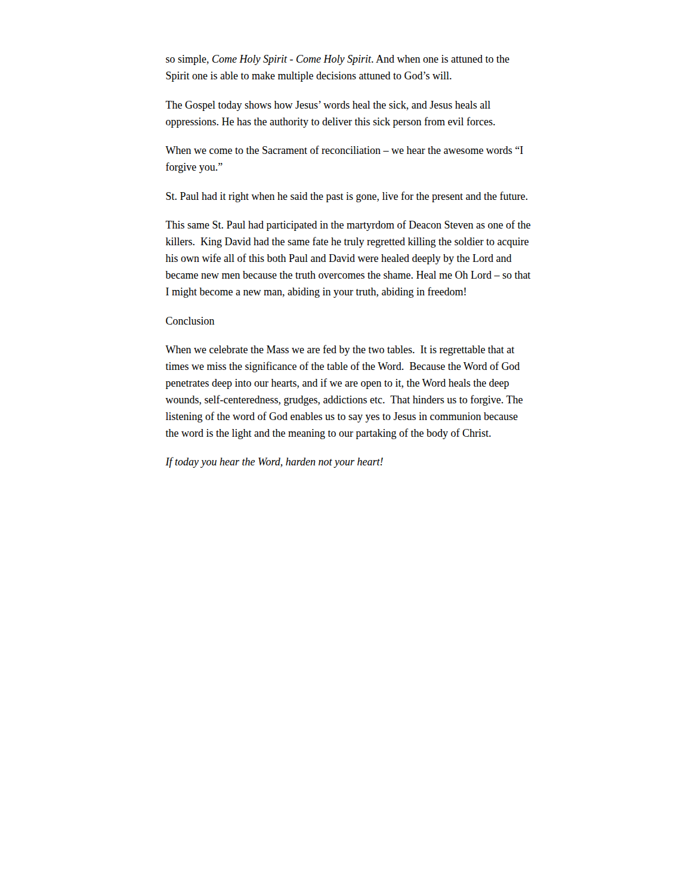so simple, Come Holy Spirit - Come Holy Spirit. And when one is attuned to the Spirit one is able to make multiple decisions attuned to God’s will.
The Gospel today shows how Jesus’ words heal the sick, and Jesus heals all oppressions. He has the authority to deliver this sick person from evil forces.
When we come to the Sacrament of reconciliation – we hear the awesome words “I forgive you.”
St. Paul had it right when he said the past is gone, live for the present and the future.
This same St. Paul had participated in the martyrdom of Deacon Steven as one of the killers. King David had the same fate he truly regretted killing the soldier to acquire his own wife all of this both Paul and David were healed deeply by the Lord and became new men because the truth overcomes the shame. Heal me Oh Lord – so that I might become a new man, abiding in your truth, abiding in freedom!
Conclusion
When we celebrate the Mass we are fed by the two tables. It is regrettable that at times we miss the significance of the table of the Word. Because the Word of God penetrates deep into our hearts, and if we are open to it, the Word heals the deep wounds, self-centeredness, grudges, addictions etc. That hinders us to forgive. The listening of the word of God enables us to say yes to Jesus in communion because the word is the light and the meaning to our partaking of the body of Christ.
If today you hear the Word, harden not your heart!